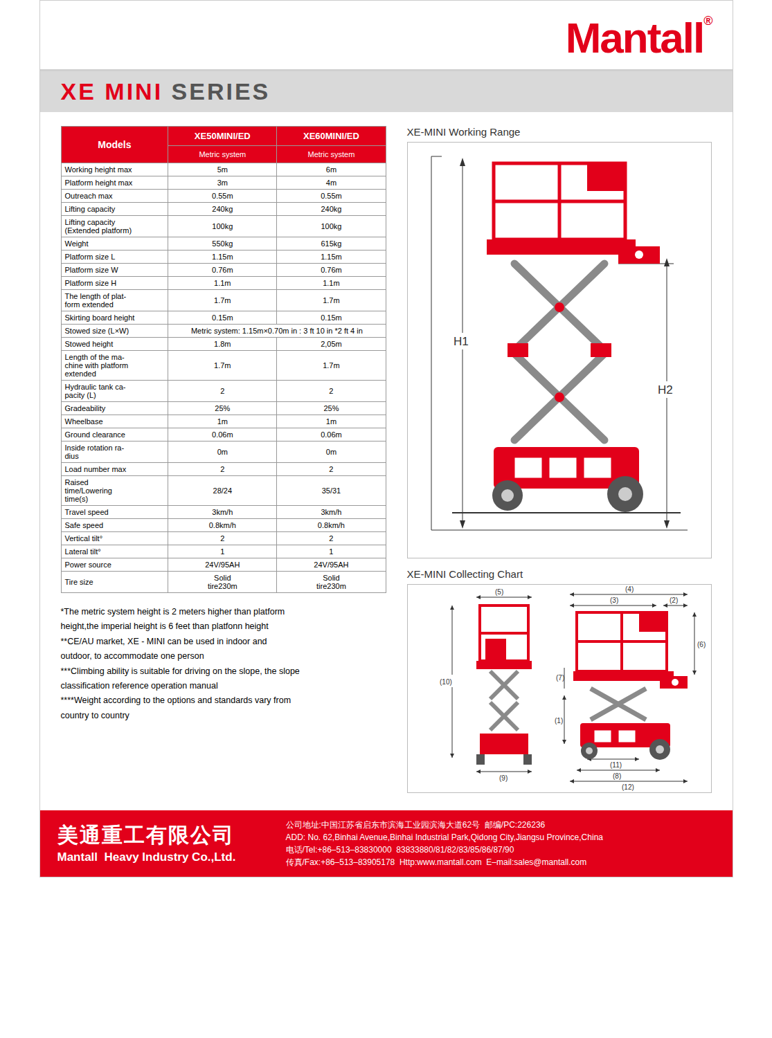Mantall®
XE MINI SERIES
| Models | XE50MINI/ED | XE60MINI/ED |
| --- | --- | --- |
| Metric system | Metric system |
| Working height max | 5m | 6m |
| Platform height max | 3m | 4m |
| Outreach max | 0.55m | 0.55m |
| Lifting capacity | 240kg | 240kg |
| Lifting capacity (Extended platform) | 100kg | 100kg |
| Weight | 550kg | 615kg |
| Platform size L | 1.15m | 1.15m |
| Platform size W | 0.76m | 0.76m |
| Platform size H | 1.1m | 1.1m |
| The length of plat- form extended | 1.7m | 1.7m |
| Skirting board height | 0.15m | 0.15m |
| Stowed size (L×W) | Metric system: 1.15m×0.70m in : 3 ft 10 in *2 ft 4 in |
| Stowed height | 1.8m | 2,05m |
| Length of the ma- chine with platform extended | 1.7m | 1.7m |
| Hydraulic tank ca- pacity (L) | 2 | 2 |
| Gradeability | 25% | 25% |
| Wheelbase | 1m | 1m |
| Ground clearance | 0.06m | 0.06m |
| Inside rotation ra- dius | 0m | 0m |
| Load number max | 2 | 2 |
| Raised time/Lowering time(s) | 28/24 | 35/31 |
| Travel speed | 3km/h | 3km/h |
| Safe speed | 0.8km/h | 0.8km/h |
| Vertical tilt° | 2 | 2 |
| Lateral tilt° | 1 | 1 |
| Power source | 24V/95AH | 24V/95AH |
| Tire size | Solid tire230m | Solid tire230m |
*The metric system height is 2 meters higher than platform
height,the imperial height is 6 feet than platfonn height
**CE/AU market, XE - MINI can be used in indoor and
outdoor, to accommodate one person
***Climbing ability is suitable for driving on the slope, the slope
classification reference operation manual
****Weight according to the options and standards vary from
country to country
XE-MINI Working Range
H1 H2
XE-MINI Collecting Chart
(5) (10) (9) (4) (3) (2) (6) (7) (1) (11) (8) (12)
美通重工有限公司
Mantall Heavy Industry Co.,Ltd.
公司地址:中国江苏省启东市滨海工业园滨海大道62号 邮编/PC:226236
ADD: No. 62,Binhai Avenue,Binhai Industrial Park,Qidong City,Jiangsu Province,China
电话/Tel:+86–513–83830000 83833880/81/82/83/85/86/87/90
传真/Fax:+86–513–83905178 Http:www.mantall.com E–mail:sales@mantall.com